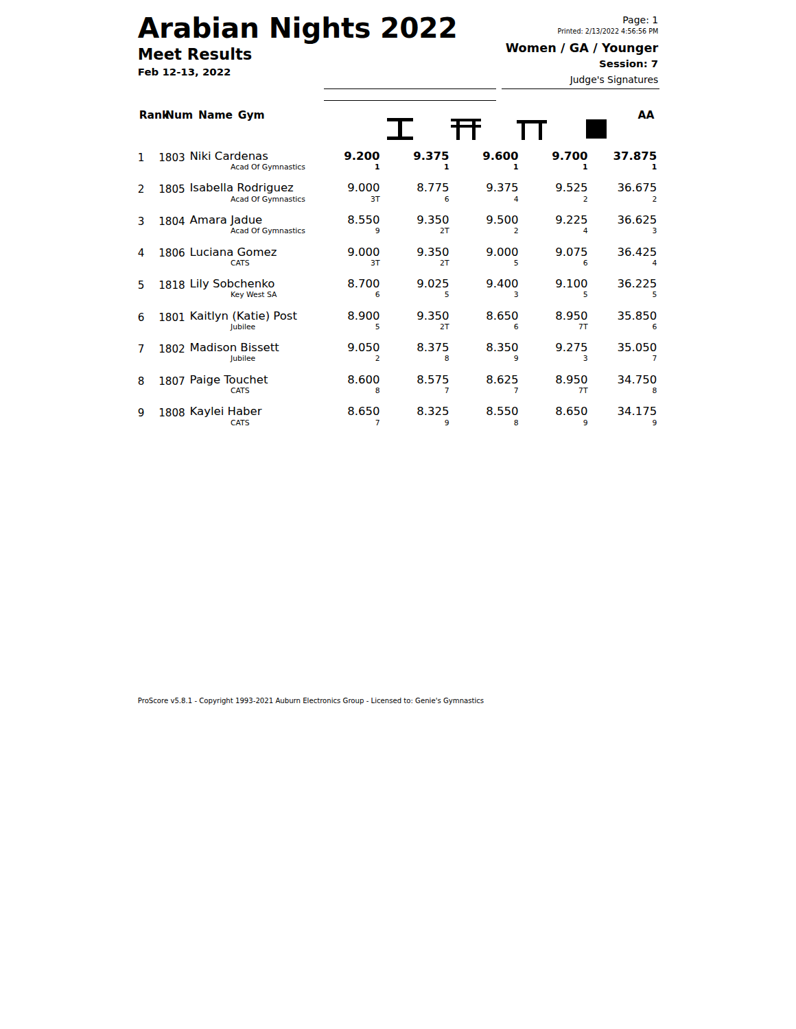Arabian Nights 2022
Meet Results
Feb 12-13, 2022
Page: 1
Printed: 2/13/2022 4:56:56 PM
Women / GA / Younger
Session: 7
Judge's Signatures
Rank
Num
Name
Gym
AA
| 1 | 1803 | Niki Cardenas Acad Of Gymnastics | 9.200 1 | 9.375 1 | 9.600 1 | 9.700 1 | 37.875 1 |
| 2 | 1805 | Isabella Rodriguez Acad Of Gymnastics | 9.000 3T | 8.775 6 | 9.375 4 | 9.525 2 | 36.675 2 |
| 3 | 1804 | Amara Jadue Acad Of Gymnastics | 8.550 9 | 9.350 2T | 9.500 2 | 9.225 4 | 36.625 3 |
| 4 | 1806 | Luciana Gomez CATS | 9.000 3T | 9.350 2T | 9.000 5 | 9.075 6 | 36.425 4 |
| 5 | 1818 | Lily Sobchenko Key West SA | 8.700 6 | 9.025 5 | 9.400 3 | 9.100 5 | 36.225 5 |
| 6 | 1801 | Kaitlyn (Katie) Post Jubilee | 8.900 5 | 9.350 2T | 8.650 6 | 8.950 7T | 35.850 6 |
| 7 | 1802 | Madison Bissett Jubilee | 9.050 2 | 8.375 8 | 8.350 9 | 9.275 3 | 35.050 7 |
| 8 | 1807 | Paige Touchet CATS | 8.600 8 | 8.575 7 | 8.625 7 | 8.950 7T | 34.750 8 |
| 9 | 1808 | Kaylei Haber CATS | 8.650 7 | 8.325 9 | 8.550 8 | 8.650 9 | 34.175 9 |
ProScore v5.8.1 - Copyright 1993-2021 Auburn Electronics Group - Licensed to: Genie's Gymnastics